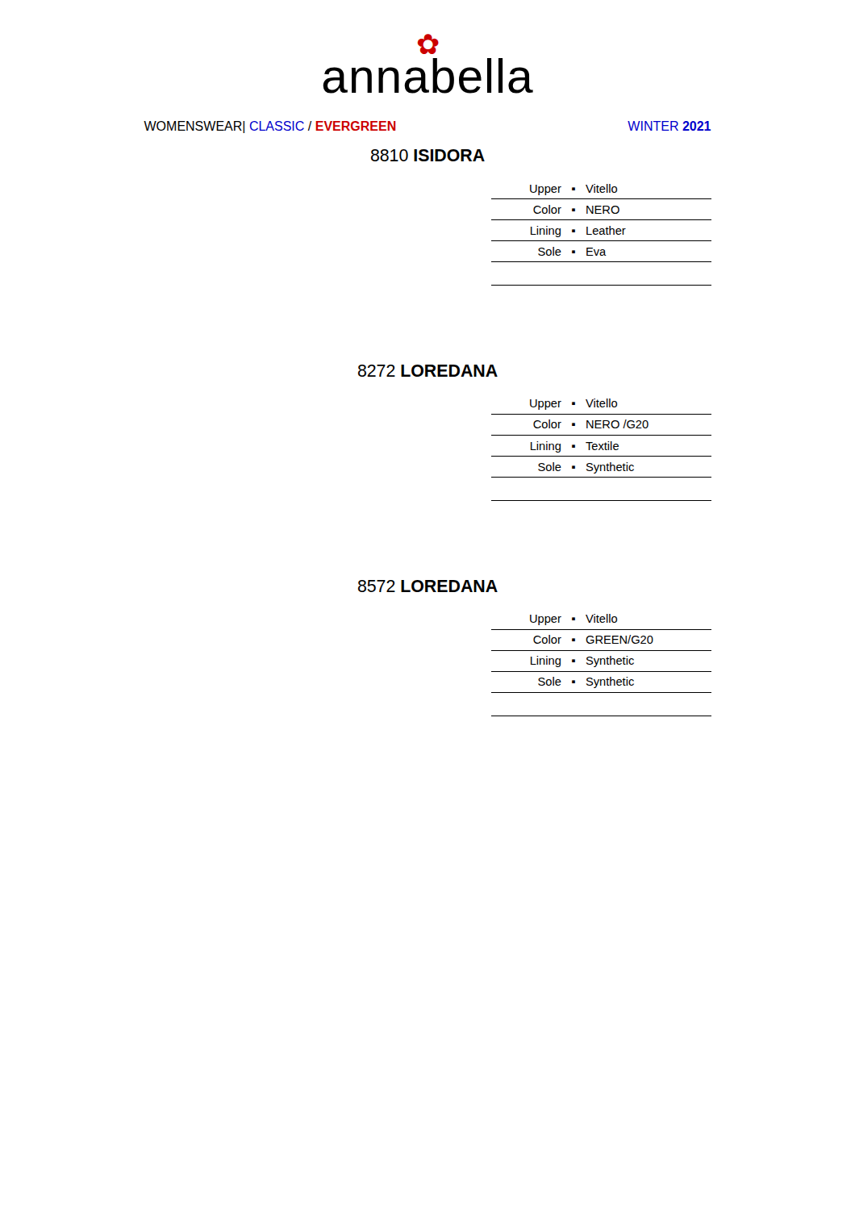✿ annabella
WOMENSWEAR| CLASSIC / EVERGREEN
WINTER 2021
8810 ISIDORA
| Upper | ▪ | Vitello |
| Color | ▪ | NERO |
| Lining | ▪ | Leather |
| Sole | ▪ | Eva |
8272 LOREDANA
| Upper | ▪ | Vitello |
| Color | ▪ | NERO /G20 |
| Lining | ▪ | Textile |
| Sole | ▪ | Synthetic |
8572 LOREDANA
| Upper | ▪ | Vitello |
| Color | ▪ | GREEN/G20 |
| Lining | ▪ | Synthetic |
| Sole | ▪ | Synthetic |